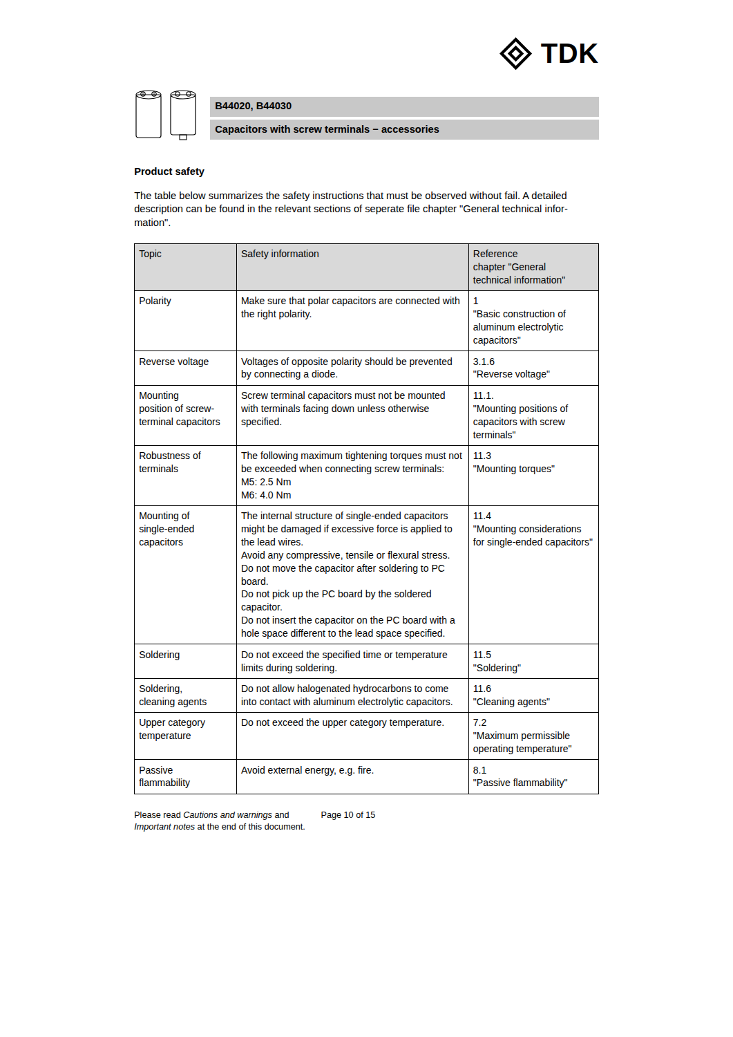TDK
B44020, B44030
Capacitors with screw terminals − accessories
Product safety
The table below summarizes the safety instructions that must be observed without fail. A detailed description can be found in the relevant sections of seperate file chapter "General technical infor- mation".
| Topic | Safety information | Reference chapter "General technical information" |
| --- | --- | --- |
| Polarity | Make sure that polar capacitors are connected with the right polarity. | 1 "Basic construction of aluminum electrolytic capacitors" |
| Reverse voltage | Voltages of opposite polarity should be prevented by connecting a diode. | 3.1.6 "Reverse voltage" |
| Mounting position of screw- terminal capacitors | Screw terminal capacitors must not be mounted with terminals facing down unless otherwise specified. | 11.1. "Mounting positions of capacitors with screw terminals" |
| Robustness of terminals | The following maximum tightening torques must not be exceeded when connecting screw terminals: M5: 2.5 Nm M6: 4.0 Nm | 11.3 "Mounting torques" |
| Mounting of single-ended capacitors | The internal structure of single-ended capacitors might be damaged if excessive force is applied to the lead wires. Avoid any compressive, tensile or flexural stress. Do not move the capacitor after soldering to PC board. Do not pick up the PC board by the soldered capacitor. Do not insert the capacitor on the PC board with a hole space different to the lead space specified. | 11.4 "Mounting considerations for single-ended capacitors" |
| Soldering | Do not exceed the specified time or temperature limits during soldering. | 11.5 "Soldering" |
| Soldering, cleaning agents | Do not allow halogenated hydrocarbons to come into contact with aluminum electrolytic capacitors. | 11.6 "Cleaning agents" |
| Upper category temperature | Do not exceed the upper category temperature. | 7.2 "Maximum permissible operating temperature" |
| Passive flammability | Avoid external energy, e.g. fire. | 8.1 "Passive flammability" |
Please read Cautions and warnings and
Important notes at the end of this document.
Page 10 of 15